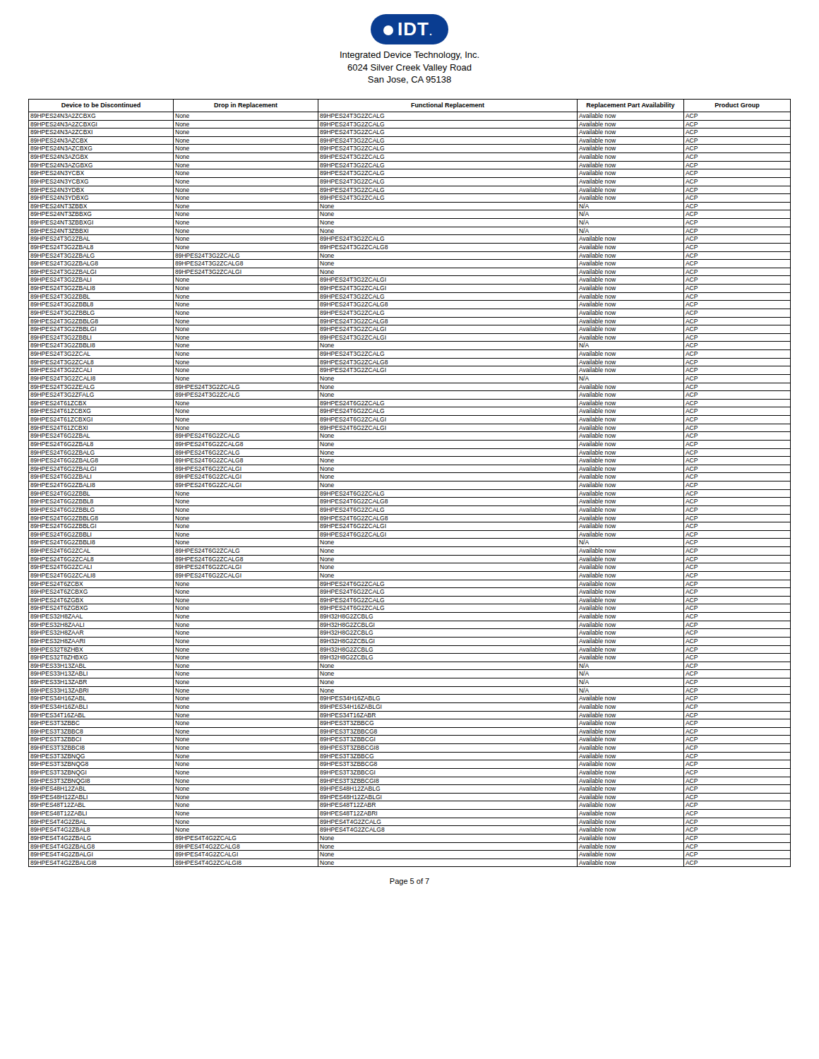IDT.
Integrated Device Technology, Inc.
6024 Silver Creek Valley Road
San Jose, CA 95138
| Device to be Discontinued | Drop in Replacement | Functional Replacement | Replacement Part Availability | Product Group |
| --- | --- | --- | --- | --- |
| 89HPES24N3A2ZCBXG | None | 89HPES24T3G2ZCALG | Available now | ACP |
| 89HPES24N3A2ZCBXGI | None | 89HPES24T3G2ZCALG | Available now | ACP |
| 89HPES24N3A2ZCBXI | None | 89HPES24T3G2ZCALG | Available now | ACP |
| 89HPES24N3AZCBX | None | 89HPES24T3G2ZCALG | Available now | ACP |
| 89HPES24N3AZCBXG | None | 89HPES24T3G2ZCALG | Available now | ACP |
| 89HPES24N3AZGBX | None | 89HPES24T3G2ZCALG | Available now | ACP |
| 89HPES24N3AZGBXG | None | 89HPES24T3G2ZCALG | Available now | ACP |
| 89HPES24N3YCBX | None | 89HPES24T3G2ZCALG | Available now | ACP |
| 89HPES24N3YCBXG | None | 89HPES24T3G2ZCALG | Available now | ACP |
| 89HPES24N3YDBX | None | 89HPES24T3G2ZCALG | Available now | ACP |
| 89HPES24N3YDBXG | None | 89HPES24T3G2ZCALG | Available now | ACP |
| 89HPES24NT3ZBBX | None | None | N/A | ACP |
| 89HPES24NT3ZBBXG | None | None | N/A | ACP |
| 89HPES24NT3ZBBXGI | None | None | N/A | ACP |
| 89HPES24NT3ZBBXI | None | None | N/A | ACP |
| 89HPES24T3G2ZBAL | None | 89HPES24T3G2ZCALG | Available now | ACP |
| 89HPES24T3G2ZBAL8 | None | 89HPES24T3G2ZCALG8 | Available now | ACP |
| 89HPES24T3G2ZBALG | 89HPES24T3G2ZCALG | None | Available now | ACP |
| 89HPES24T3G2ZBALG8 | 89HPES24T3G2ZCALG8 | None | Available now | ACP |
| 89HPES24T3G2ZBALGI | 89HPES24T3G2ZCALGI | None | Available now | ACP |
| 89HPES24T3G2ZBALI | None | 89HPES24T3G2ZCALGI | Available now | ACP |
| 89HPES24T3G2ZBALI8 | None | 89HPES24T3G2ZCALGI | Available now | ACP |
| 89HPES24T3G2ZBBL | None | 89HPES24T3G2ZCALG | Available now | ACP |
| 89HPES24T3G2ZBBL8 | None | 89HPES24T3G2ZCALG8 | Available now | ACP |
| 89HPES24T3G2ZBBLG | None | 89HPES24T3G2ZCALG | Available now | ACP |
| 89HPES24T3G2ZBBLG8 | None | 89HPES24T3G2ZCALG8 | Available now | ACP |
| 89HPES24T3G2ZBBLGI | None | 89HPES24T3G2ZCALGI | Available now | ACP |
| 89HPES24T3G2ZBBLI | None | 89HPES24T3G2ZCALGI | Available now | ACP |
| 89HPES24T3G2ZBBLI8 | None | None | N/A | ACP |
| 89HPES24T3G2ZCAL | None | 89HPES24T3G2ZCALG | Available now | ACP |
| 89HPES24T3G2ZCAL8 | None | 89HPES24T3G2ZCALG8 | Available now | ACP |
| 89HPES24T3G2ZCALI | None | 89HPES24T3G2ZCALGI | Available now | ACP |
| 89HPES24T3G2ZCALI8 | None | None | N/A | ACP |
| 89HPES24T3G2ZEALG | 89HPES24T3G2ZCALG | None | Available now | ACP |
| 89HPES24T3G2ZFALG | 89HPES24T3G2ZCALG | None | Available now | ACP |
| 89HPES24T61ZCBX | None | 89HPES24T6G2ZCALG | Available now | ACP |
| 89HPES24T61ZCBXG | None | 89HPES24T6G2ZCALG | Available now | ACP |
| 89HPES24T61ZCBXGI | None | 89HPES24T6G2ZCALGI | Available now | ACP |
| 89HPES24T61ZCBXI | None | 89HPES24T6G2ZCALGI | Available now | ACP |
| 89HPES24T6G2ZBAL | 89HPES24T6G2ZCALG | None | Available now | ACP |
| 89HPES24T6G2ZBAL8 | 89HPES24T6G2ZCALG8 | None | Available now | ACP |
| 89HPES24T6G2ZBALG | 89HPES24T6G2ZCALG | None | Available now | ACP |
| 89HPES24T6G2ZBALG8 | 89HPES24T6G2ZCALG8 | None | Available now | ACP |
| 89HPES24T6G2ZBALGI | 89HPES24T6G2ZCALGI | None | Available now | ACP |
| 89HPES24T6G2ZBALI | 89HPES24T6G2ZCALGI | None | Available now | ACP |
| 89HPES24T6G2ZBALI8 | 89HPES24T6G2ZCALGI | None | Available now | ACP |
| 89HPES24T6G2ZBBL | None | 89HPES24T6G2ZCALG | Available now | ACP |
| 89HPES24T6G2ZBBL8 | None | 89HPES24T6G2ZCALG8 | Available now | ACP |
| 89HPES24T6G2ZBBLG | None | 89HPES24T6G2ZCALG | Available now | ACP |
| 89HPES24T6G2ZBBLG8 | None | 89HPES24T6G2ZCALG8 | Available now | ACP |
| 89HPES24T6G2ZBBLGI | None | 89HPES24T6G2ZCALGI | Available now | ACP |
| 89HPES24T6G2ZBBLI | None | 89HPES24T6G2ZCALGI | Available now | ACP |
| 89HPES24T6G2ZBBLI8 | None | None | N/A | ACP |
| 89HPES24T6G2ZCAL | 89HPES24T6G2ZCALG | None | Available now | ACP |
| 89HPES24T6G2ZCAL8 | 89HPES24T6G2ZCALG8 | None | Available now | ACP |
| 89HPES24T6G2ZCALI | 89HPES24T6G2ZCALGI | None | Available now | ACP |
| 89HPES24T6G2ZCALI8 | 89HPES24T6G2ZCALGI | None | Available now | ACP |
| 89HPES24T6ZCBX | None | 89HPES24T6G2ZCALG | Available now | ACP |
| 89HPES24T6ZCBXG | None | 89HPES24T6G2ZCALG | Available now | ACP |
| 89HPES24T6ZGBX | None | 89HPES24T6G2ZCALG | Available now | ACP |
| 89HPES24T6ZGBXG | None | 89HPES24T6G2ZCALG | Available now | ACP |
| 89HPES32H8ZAAL | None | 89H32H8G2ZCBLG | Available now | ACP |
| 89HPES32H8ZAALI | None | 89H32H8G2ZCBLGI | Available now | ACP |
| 89HPES32H8ZAAR | None | 89H32H8G2ZCBLG | Available now | ACP |
| 89HPES32H8ZAARI | None | 89H32H8G2ZCBLGI | Available now | ACP |
| 89HPES32T8ZHBX | None | 89H32H8G2ZCBLG | Available now | ACP |
| 89HPES32T8ZHBXG | None | 89H32H8G2ZCBLG | Available now | ACP |
| 89HPES33H13ZABL | None | None | N/A | ACP |
| 89HPES33H13ZABLI | None | None | N/A | ACP |
| 89HPES33H13ZABR | None | None | N/A | ACP |
| 89HPES33H13ZABRI | None | None | N/A | ACP |
| 89HPES34H16ZABL | None | 89HPES34H16ZABLG | Available now | ACP |
| 89HPES34H16ZABLI | None | 89HPES34H16ZABLGI | Available now | ACP |
| 89HPES34T16ZABL | None | 89HPES34T16ZABR | Available now | ACP |
| 89HPES3T3ZBBC | None | 89HPES3T3ZBBCG | Available now | ACP |
| 89HPES3T3ZBBC8 | None | 89HPES3T3ZBBCG8 | Available now | ACP |
| 89HPES3T3ZBBCI | None | 89HPES3T3ZBBCGI | Available now | ACP |
| 89HPES3T3ZBBCI8 | None | 89HPES3T3ZBBCGI8 | Available now | ACP |
| 89HPES3T3ZBNQG | None | 89HPES3T3ZBBCG | Available now | ACP |
| 89HPES3T3ZBNQG8 | None | 89HPES3T3ZBBCG8 | Available now | ACP |
| 89HPES3T3ZBNQGI | None | 89HPES3T3ZBBCGI | Available now | ACP |
| 89HPES3T3ZBNQGI8 | None | 89HPES3T3ZBBCGI8 | Available now | ACP |
| 89HPES48H12ZABL | None | 89HPES48H12ZABLG | Available now | ACP |
| 89HPES48H12ZABLI | None | 89HPES48H12ZABLGI | Available now | ACP |
| 89HPES48T12ZABL | None | 89HPES48T12ZABR | Available now | ACP |
| 89HPES48T12ZABLI | None | 89HPES48T12ZABRI | Available now | ACP |
| 89HPES4T4G2ZBAL | None | 89HPES4T4G2ZCALG | Available now | ACP |
| 89HPES4T4G2ZBAL8 | None | 89HPES4T4G2ZCALG8 | Available now | ACP |
| 89HPES4T4G2ZBALG | 89HPES4T4G2ZCALG | None | Available now | ACP |
| 89HPES4T4G2ZBALG8 | 89HPES4T4G2ZCALG8 | None | Available now | ACP |
| 89HPES4T4G2ZBALGI | 89HPES4T4G2ZCALGI | None | Available now | ACP |
| 89HPES4T4G2ZBALGI8 | 89HPES4T4G2ZCALGI8 | None | Available now | ACP |
Page 5 of 7